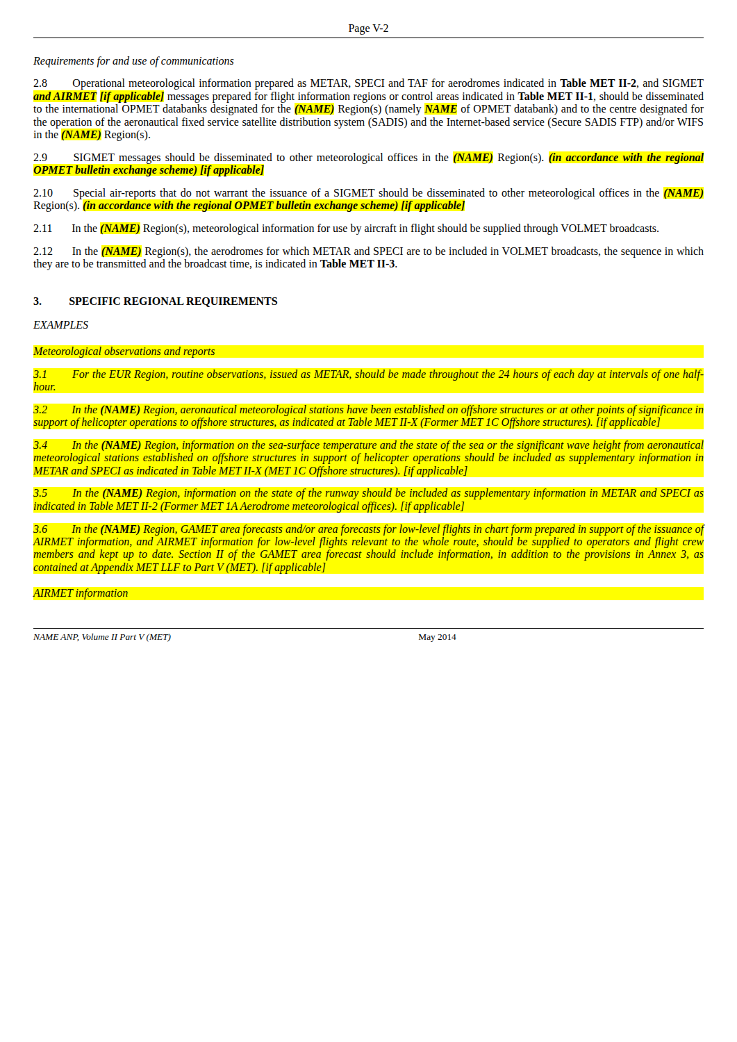Page V-2
Requirements for and use of communications
2.8 Operational meteorological information prepared as METAR, SPECI and TAF for aerodromes indicated in Table MET II-2, and SIGMET and AIRMET [if applicable] messages prepared for flight information regions or control areas indicated in Table MET II-1, should be disseminated to the international OPMET databanks designated for the (NAME) Region(s) (namely NAME of OPMET databank) and to the centre designated for the operation of the aeronautical fixed service satellite distribution system (SADIS) and the Internet-based service (Secure SADIS FTP) and/or WIFS in the (NAME) Region(s).
2.9 SIGMET messages should be disseminated to other meteorological offices in the (NAME) Region(s). (in accordance with the regional OPMET bulletin exchange scheme) [if applicable]
2.10 Special air-reports that do not warrant the issuance of a SIGMET should be disseminated to other meteorological offices in the (NAME) Region(s). (in accordance with the regional OPMET bulletin exchange scheme) [if applicable]
2.11 In the (NAME) Region(s), meteorological information for use by aircraft in flight should be supplied through VOLMET broadcasts.
2.12 In the (NAME) Region(s), the aerodromes for which METAR and SPECI are to be included in VOLMET broadcasts, the sequence in which they are to be transmitted and the broadcast time, is indicated in Table MET II-3.
3. SPECIFIC REGIONAL REQUIREMENTS
EXAMPLES
Meteorological observations and reports
3.1 For the EUR Region, routine observations, issued as METAR, should be made throughout the 24 hours of each day at intervals of one half-hour.
3.2 In the (NAME) Region, aeronautical meteorological stations have been established on offshore structures or at other points of significance in support of helicopter operations to offshore structures, as indicated at Table MET II-X (Former MET 1C Offshore structures). [if applicable]
3.4 In the (NAME) Region, information on the sea-surface temperature and the state of the sea or the significant wave height from aeronautical meteorological stations established on offshore structures in support of helicopter operations should be included as supplementary information in METAR and SPECI as indicated in Table MET II-X (MET 1C Offshore structures). [if applicable]
3.5 In the (NAME) Region, information on the state of the runway should be included as supplementary information in METAR and SPECI as indicated in Table MET II-2 (Former MET 1A Aerodrome meteorological offices). [if applicable]
3.6 In the (NAME) Region, GAMET area forecasts and/or area forecasts for low-level flights in chart form prepared in support of the issuance of AIRMET information, and AIRMET information for low-level flights relevant to the whole route, should be supplied to operators and flight crew members and kept up to date. Section II of the GAMET area forecast should include information, in addition to the provisions in Annex 3, as contained at Appendix MET LLF to Part V (MET). [if applicable]
AIRMET information
NAME ANP, Volume II Part V (MET) May 2014